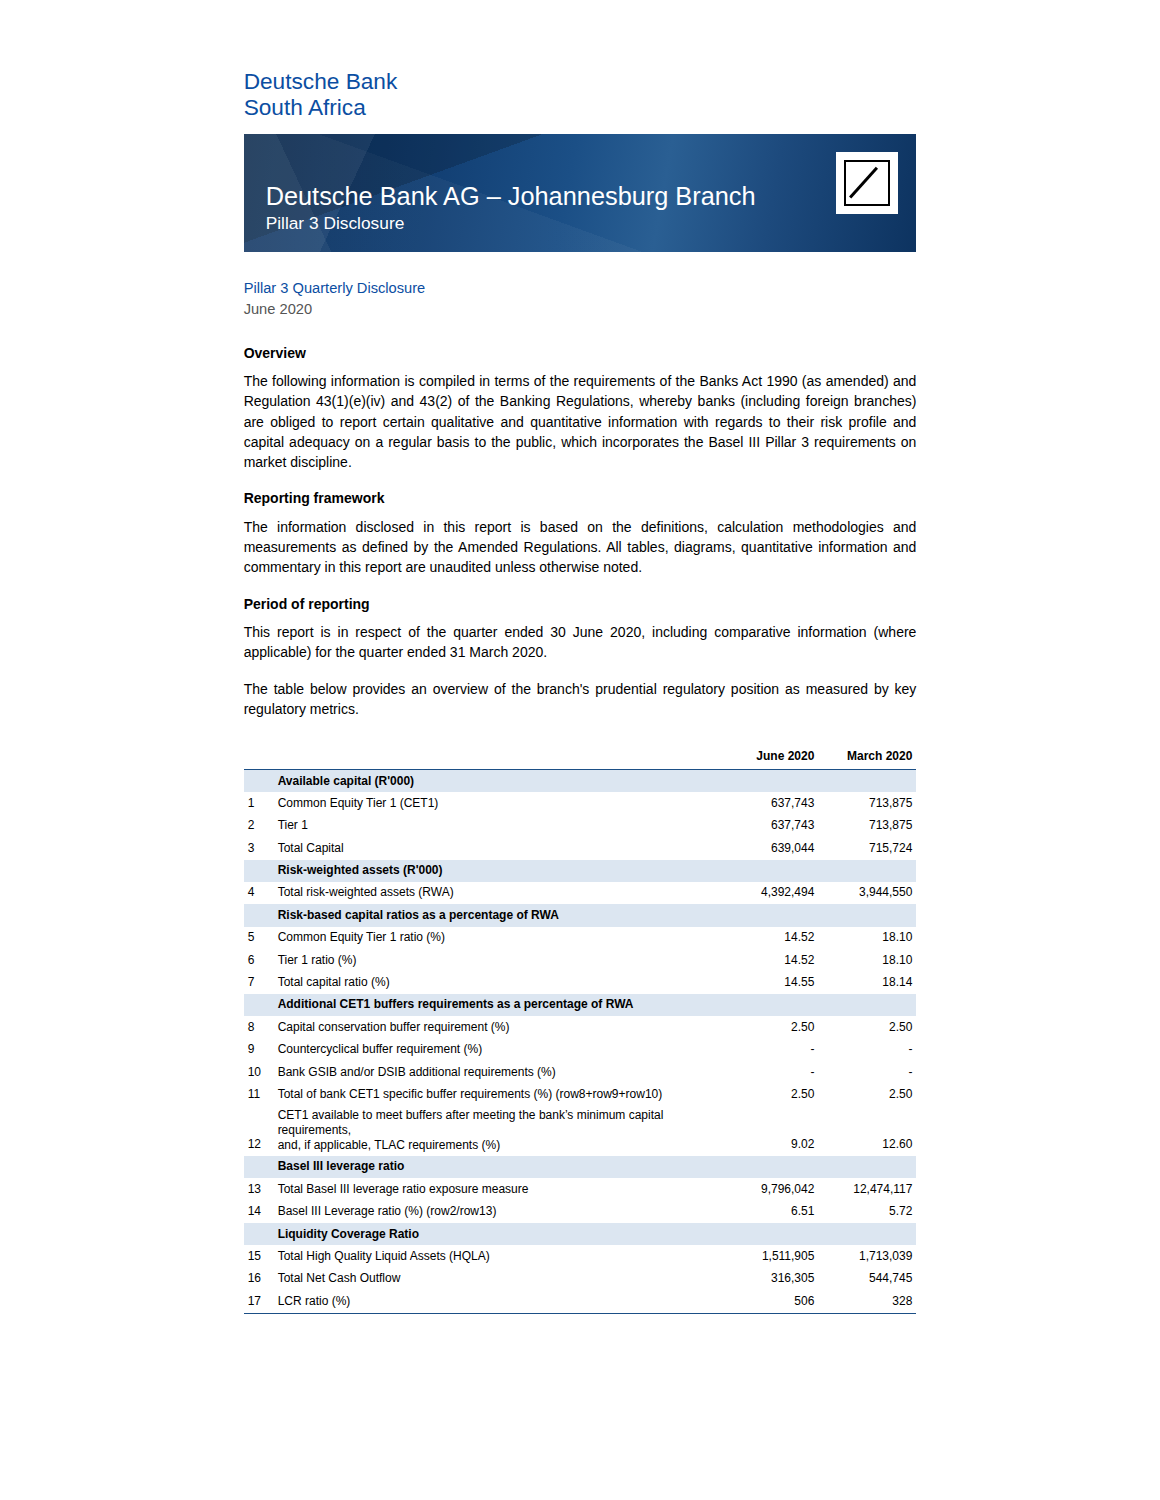Deutsche Bank South Africa
Deutsche Bank AG – Johannesburg Branch
Pillar 3 Disclosure
Pillar 3 Quarterly Disclosure
June 2020
Overview
The following information is compiled in terms of the requirements of the Banks Act 1990 (as amended) and Regulation 43(1)(e)(iv) and 43(2) of the Banking Regulations, whereby banks (including foreign branches) are obliged to report certain qualitative and quantitative information with regards to their risk profile and capital adequacy on a regular basis to the public, which incorporates the Basel III Pillar 3 requirements on market discipline.
Reporting framework
The information disclosed in this report is based on the definitions, calculation methodologies and measurements as defined by the Amended Regulations. All tables, diagrams, quantitative information and commentary in this report are unaudited unless otherwise noted.
Period of reporting
This report is in respect of the quarter ended 30 June 2020, including comparative information (where applicable) for the quarter ended 31 March 2020.
The table below provides an overview of the branch's prudential regulatory position as measured by key regulatory metrics.
| | | June 2020 | March 2020 |
| --- | --- | --- | --- |
| | Available capital (R'000) | | |
| 1 | Common Equity Tier 1 (CET1) | 637,743 | 713,875 |
| 2 | Tier 1 | 637,743 | 713,875 |
| 3 | Total Capital | 639,044 | 715,724 |
| | Risk-weighted assets (R'000) | | |
| 4 | Total risk-weighted assets (RWA) | 4,392,494 | 3,944,550 |
| | Risk-based capital ratios as a percentage of RWA | | |
| 5 | Common Equity Tier 1 ratio (%) | 14.52 | 18.10 |
| 6 | Tier 1 ratio (%) | 14.52 | 18.10 |
| 7 | Total capital ratio (%) | 14.55 | 18.14 |
| | Additional CET1 buffers requirements as a percentage of RWA | | |
| 8 | Capital conservation buffer requirement (%) | 2.50 | 2.50 |
| 9 | Countercyclical buffer requirement (%) | - | - |
| 10 | Bank GSIB and/or DSIB additional requirements (%) | - | - |
| 11 | Total of bank CET1 specific buffer requirements (%) (row8+row9+row10) | 2.50 | 2.50 |
| 12 | CET1 available to meet buffers after meeting the bank’s minimum capital requirements, and, if applicable, TLAC requirements (%) | 9.02 | 12.60 |
| | Basel III leverage ratio | | |
| 13 | Total Basel III leverage ratio exposure measure | 9,796,042 | 12,474,117 |
| 14 | Basel III Leverage ratio (%) (row2/row13) | 6.51 | 5.72 |
| | Liquidity Coverage Ratio | | |
| 15 | Total High Quality Liquid Assets (HQLA) | 1,511,905 | 1,713,039 |
| 16 | Total Net Cash Outflow | 316,305 | 544,745 |
| 17 | LCR ratio (%) | 506 | 328 |